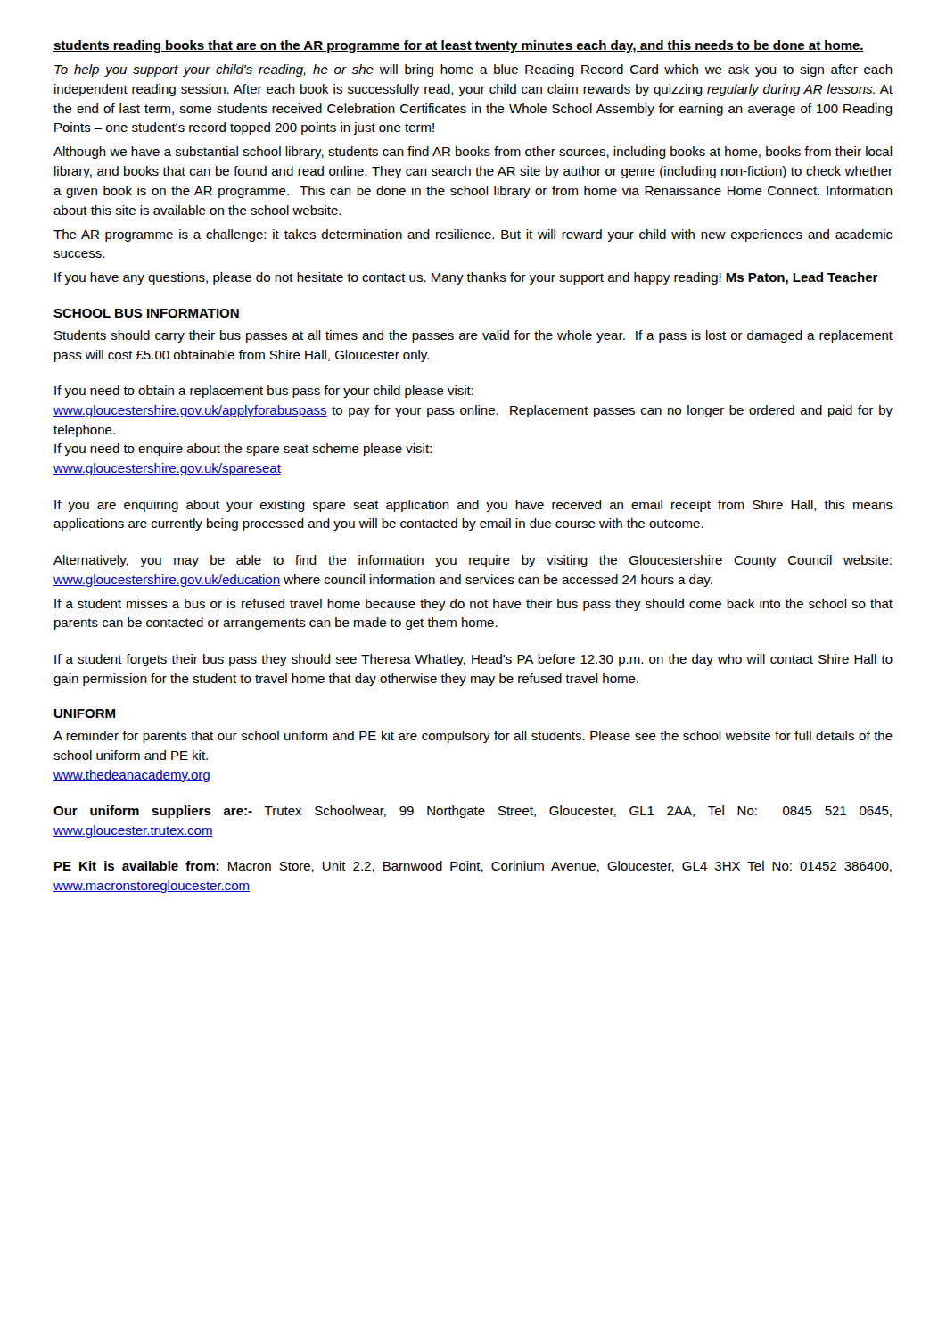students reading books that are on the AR programme for at least twenty minutes each day, and this needs to be done at home.
To help you support your child's reading, he or she will bring home a blue Reading Record Card which we ask you to sign after each independent reading session. After each book is successfully read, your child can claim rewards by quizzing regularly during AR lessons. At the end of last term, some students received Celebration Certificates in the Whole School Assembly for earning an average of 100 Reading Points – one student's record topped 200 points in just one term!
Although we have a substantial school library, students can find AR books from other sources, including books at home, books from their local library, and books that can be found and read online. They can search the AR site by author or genre (including non-fiction) to check whether a given book is on the AR programme. This can be done in the school library or from home via Renaissance Home Connect. Information about this site is available on the school website.
The AR programme is a challenge: it takes determination and resilience. But it will reward your child with new experiences and academic success.
If you have any questions, please do not hesitate to contact us. Many thanks for your support and happy reading! Ms Paton, Lead Teacher
SCHOOL BUS INFORMATION
Students should carry their bus passes at all times and the passes are valid for the whole year. If a pass is lost or damaged a replacement pass will cost £5.00 obtainable from Shire Hall, Gloucester only.
If you need to obtain a replacement bus pass for your child please visit:
www.gloucestershire.gov.uk/applyforabuspass to pay for your pass online. Replacement passes can no longer be ordered and paid for by telephone.
If you need to enquire about the spare seat scheme please visit:
www.gloucestershire.gov.uk/spareseat
If you are enquiring about your existing spare seat application and you have received an email receipt from Shire Hall, this means applications are currently being processed and you will be contacted by email in due course with the outcome.
Alternatively, you may be able to find the information you require by visiting the Gloucestershire County Council website: www.gloucestershire.gov.uk/education where council information and services can be accessed 24 hours a day.
If a student misses a bus or is refused travel home because they do not have their bus pass they should come back into the school so that parents can be contacted or arrangements can be made to get them home.
If a student forgets their bus pass they should see Theresa Whatley, Head's PA before 12.30 p.m. on the day who will contact Shire Hall to gain permission for the student to travel home that day otherwise they may be refused travel home.
UNIFORM
A reminder for parents that our school uniform and PE kit are compulsory for all students. Please see the school website for full details of the school uniform and PE kit.
www.thedeanacademy.org
Our uniform suppliers are:- Trutex Schoolwear, 99 Northgate Street, Gloucester, GL1 2AA, Tel No: 0845 521 0645, www.gloucester.trutex.com
PE Kit is available from: Macron Store, Unit 2.2, Barnwood Point, Corinium Avenue, Gloucester, GL4 3HX Tel No: 01452 386400, www.macronstoregloucester.com